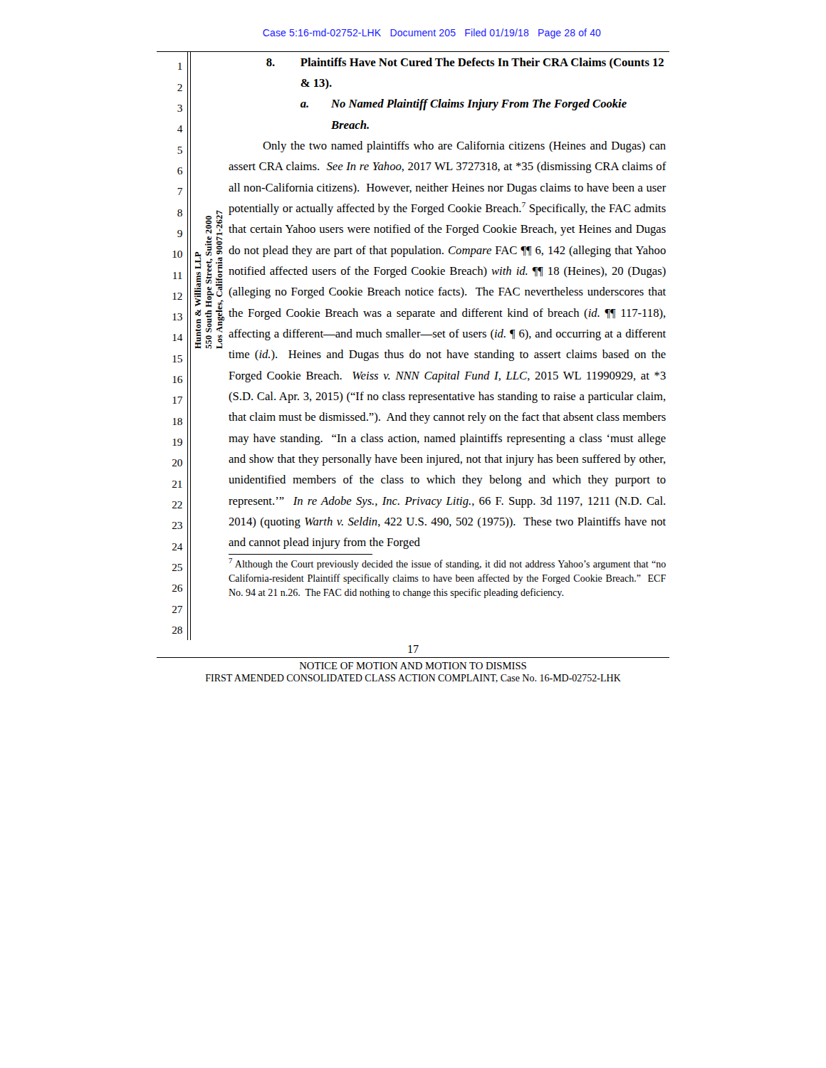Case 5:16-md-02752-LHK Document 205 Filed 01/19/18 Page 28 of 40
1
2
3
4
5
6
7
8
9
10
11
12
13
14
15
16
17
18
19
20
21
22
23
24
25
26
27
28
Hunton & Williams LLP
550 South Hope Street, Suite 2000
Los Angeles, California 90071-2627
8.
Plaintiffs Have Not Cured The Defects In Their CRA Claims (Counts 12 & 13).
a.
No Named Plaintiff Claims Injury From The Forged Cookie Breach.
Only the two named plaintiffs who are California citizens (Heines and Dugas) can assert CRA claims. See In re Yahoo, 2017 WL 3727318, at *35 (dismissing CRA claims of all non-California citizens). However, neither Heines nor Dugas claims to have been a user potentially or actually affected by the Forged Cookie Breach.7 Specifically, the FAC admits that certain Yahoo users were notified of the Forged Cookie Breach, yet Heines and Dugas do not plead they are part of that population. Compare FAC ¶¶ 6, 142 (alleging that Yahoo notified affected users of the Forged Cookie Breach) with id. ¶¶ 18 (Heines), 20 (Dugas) (alleging no Forged Cookie Breach notice facts). The FAC nevertheless underscores that the Forged Cookie Breach was a separate and different kind of breach (id. ¶¶ 117-118), affecting a different—and much smaller—set of users (id. ¶ 6), and occurring at a different time (id.). Heines and Dugas thus do not have standing to assert claims based on the Forged Cookie Breach. Weiss v. NNN Capital Fund I, LLC, 2015 WL 11990929, at *3 (S.D. Cal. Apr. 3, 2015) (“If no class representative has standing to raise a particular claim, that claim must be dismissed.”). And they cannot rely on the fact that absent class members may have standing. “In a class action, named plaintiffs representing a class ‘must allege and show that they personally have been injured, not that injury has been suffered by other, unidentified members of the class to which they belong and which they purport to represent.’” In re Adobe Sys., Inc. Privacy Litig., 66 F. Supp. 3d 1197, 1211 (N.D. Cal. 2014) (quoting Warth v. Seldin, 422 U.S. 490, 502 (1975)). These two Plaintiffs have not and cannot plead injury from the Forged
7 Although the Court previously decided the issue of standing, it did not address Yahoo’s argument that “no California-resident Plaintiff specifically claims to have been affected by the Forged Cookie Breach.” ECF No. 94 at 21 n.26. The FAC did nothing to change this specific pleading deficiency.
17
NOTICE OF MOTION AND MOTION TO DISMISS
FIRST AMENDED CONSOLIDATED CLASS ACTION COMPLAINT, Case No. 16-MD-02752-LHK